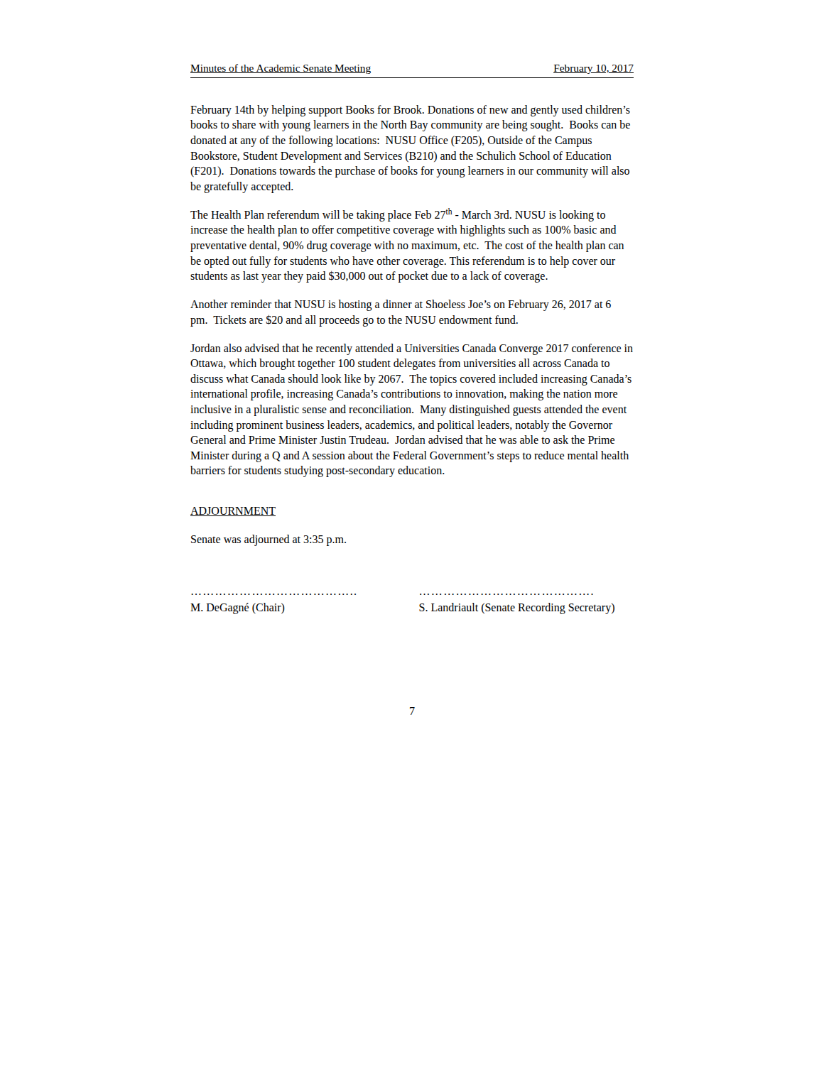Minutes of the Academic Senate Meeting
February 10, 2017
February 14th by helping support Books for Brook. Donations of new and gently used children’s books to share with young learners in the North Bay community are being sought. Books can be donated at any of the following locations: NUSU Office (F205), Outside of the Campus Bookstore, Student Development and Services (B210) and the Schulich School of Education (F201). Donations towards the purchase of books for young learners in our community will also be gratefully accepted.
The Health Plan referendum will be taking place Feb 27th - March 3rd. NUSU is looking to increase the health plan to offer competitive coverage with highlights such as 100% basic and preventative dental, 90% drug coverage with no maximum, etc. The cost of the health plan can be opted out fully for students who have other coverage. This referendum is to help cover our students as last year they paid $30,000 out of pocket due to a lack of coverage.
Another reminder that NUSU is hosting a dinner at Shoeless Joe’s on February 26, 2017 at 6 pm. Tickets are $20 and all proceeds go to the NUSU endowment fund.
Jordan also advised that he recently attended a Universities Canada Converge 2017 conference in Ottawa, which brought together 100 student delegates from universities all across Canada to discuss what Canada should look like by 2067. The topics covered included increasing Canada’s international profile, increasing Canada’s contributions to innovation, making the nation more inclusive in a pluralistic sense and reconciliation. Many distinguished guests attended the event including prominent business leaders, academics, and political leaders, notably the Governor General and Prime Minister Justin Trudeau. Jordan advised that he was able to ask the Prime Minister during a Q and A session about the Federal Government’s steps to reduce mental health barriers for students studying post-secondary education.
ADJOURNMENT
Senate was adjourned at 3:35 p.m.
…………………………………..
M. DeGagné (Chair)
…………………………………….
S. Landriault (Senate Recording Secretary)
7